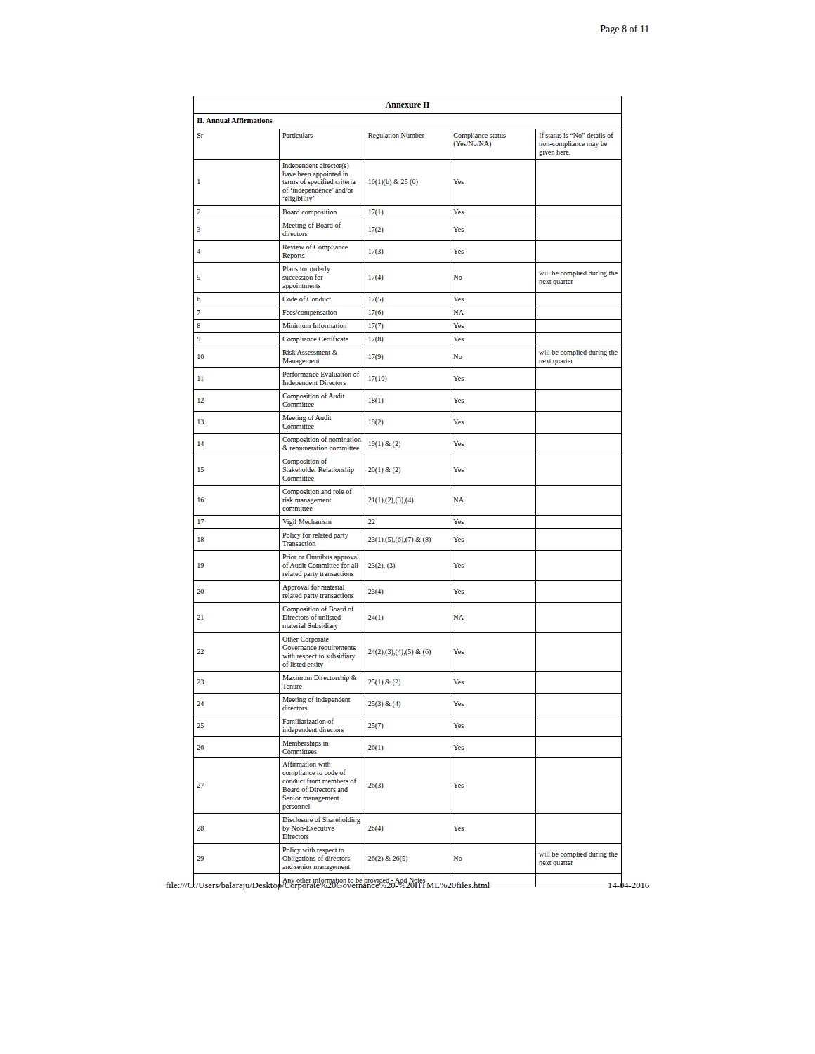Page 8 of 11
| Annexure II |
| II. Annual Affirmations |
| Sr | Particulars | Regulation Number | Compliance status (Yes/No/NA) | If status is “No” details of non-compliance may be given here. |
| 1 | Independent director(s) have been appointed in terms of specified criteria of ‘independence’ and/or ‘eligibility’ | 16(1)(b) & 25 (6) | Yes | |
| 2 | Board composition | 17(1) | Yes | |
| 3 | Meeting of Board of directors | 17(2) | Yes | |
| 4 | Review of Compliance Reports | 17(3) | Yes | |
| 5 | Plans for orderly succession for appointments | 17(4) | No | will be complied during the next quarter |
| 6 | Code of Conduct | 17(5) | Yes | |
| 7 | Fees/compensation | 17(6) | NA | |
| 8 | Minimum Information | 17(7) | Yes | |
| 9 | Compliance Certificate | 17(8) | Yes | |
| 10 | Risk Assessment & Management | 17(9) | No | will be complied during the next quarter |
| 11 | Performance Evaluation of Independent Directors | 17(10) | Yes | |
| 12 | Composition of Audit Committee | 18(1) | Yes | |
| 13 | Meeting of Audit Committee | 18(2) | Yes | |
| 14 | Composition of nomination & remuneration committee | 19(1) & (2) | Yes | |
| 15 | Composition of Stakeholder Relationship Committee | 20(1) & (2) | Yes | |
| 16 | Composition and role of risk management committee | 21(1),(2),(3),(4) | NA | |
| 17 | Vigil Mechanism | 22 | Yes | |
| 18 | Policy for related party Transaction | 23(1),(5),(6),(7) & (8) | Yes | |
| 19 | Prior or Omnibus approval of Audit Committee for all related party transactions | 23(2), (3) | Yes | |
| 20 | Approval for material related party transactions | 23(4) | Yes | |
| 21 | Composition of Board of Directors of unlisted material Subsidiary | 24(1) | NA | |
| 22 | Other Corporate Governance requirements with respect to subsidiary of listed entity | 24(2),(3),(4),(5) & (6) | Yes | |
| 23 | Maximum Directorship & Tenure | 25(1) & (2) | Yes | |
| 24 | Meeting of independent directors | 25(3) & (4) | Yes | |
| 25 | Familiarization of independent directors | 25(7) | Yes | |
| 26 | Memberships in Committees | 26(1) | Yes | |
| 27 | Affirmation with compliance to code of conduct from members of Board of Directors and Senior management personnel | 26(3) | Yes | |
| 28 | Disclosure of Shareholding by Non-Executive Directors | 26(4) | Yes | |
| 29 | Policy with respect to Obligations of directors and senior management | 26(2) & 26(5) | No | will be complied during the next quarter |
| | Any other information to be provided - Add Notes | | |
file:///C:/Users/balaraju/Desktop/Corporate%20Governance%20-%20HTML%20files.html
14-04-2016